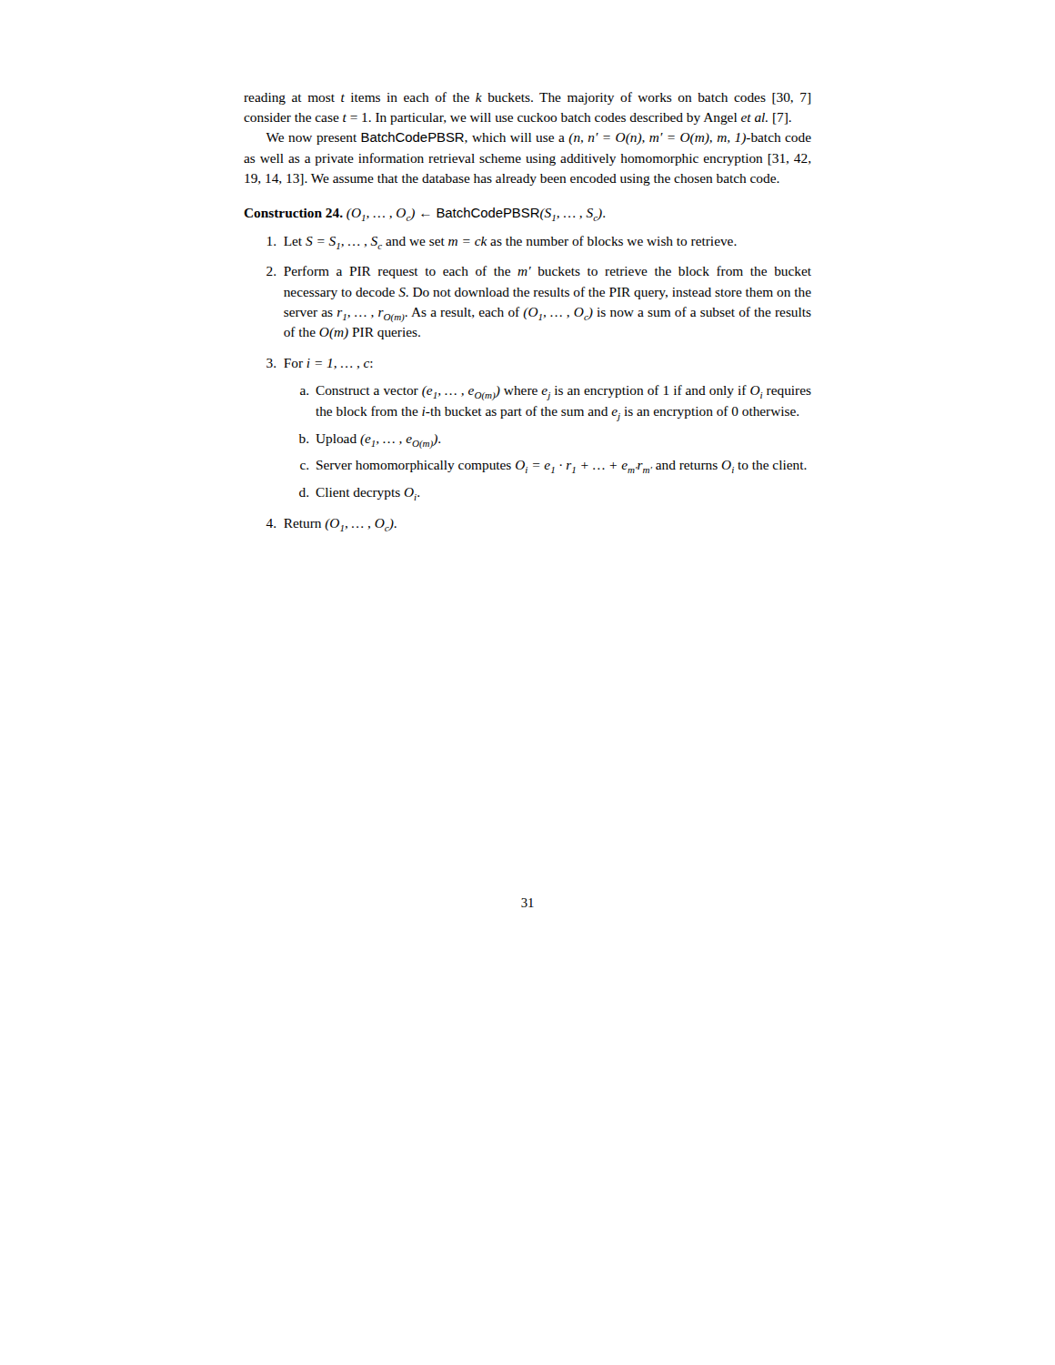reading at most t items in each of the k buckets. The majority of works on batch codes [30, 7] consider the case t = 1. In particular, we will use cuckoo batch codes described by Angel et al. [7].
We now present BatchCodePBSR, which will use a (n, n′ = O(n), m′ = O(m), m, 1)-batch code as well as a private information retrieval scheme using additively homomorphic encryption [31, 42, 19, 14, 13]. We assume that the database has already been encoded using the chosen batch code.
Construction 24. (O1, … , Oc) ← BatchCodePBSR(S1, … , Sc).
Let S = S1, … , Sc and we set m = ck as the number of blocks we wish to retrieve.
Perform a PIR request to each of the m′ buckets to retrieve the block from the bucket necessary to decode S. Do not download the results of the PIR query, instead store them on the server as r1, … , rO(m). As a result, each of (O1, … , Oc) is now a sum of a subset of the results of the O(m) PIR queries.
For i = 1, … , c:
Construct a vector (e1, … , eO(m)) where ej is an encryption of 1 if and only if Oi requires the block from the i-th bucket as part of the sum and ej is an encryption of 0 otherwise.
Upload (e1, … , eO(m)).
Server homomorphically computes Oi = e1 · r1 + … + em′rm′ and returns Oi to the client.
Client decrypts Oi.
Return (O1, … , Oc).
31